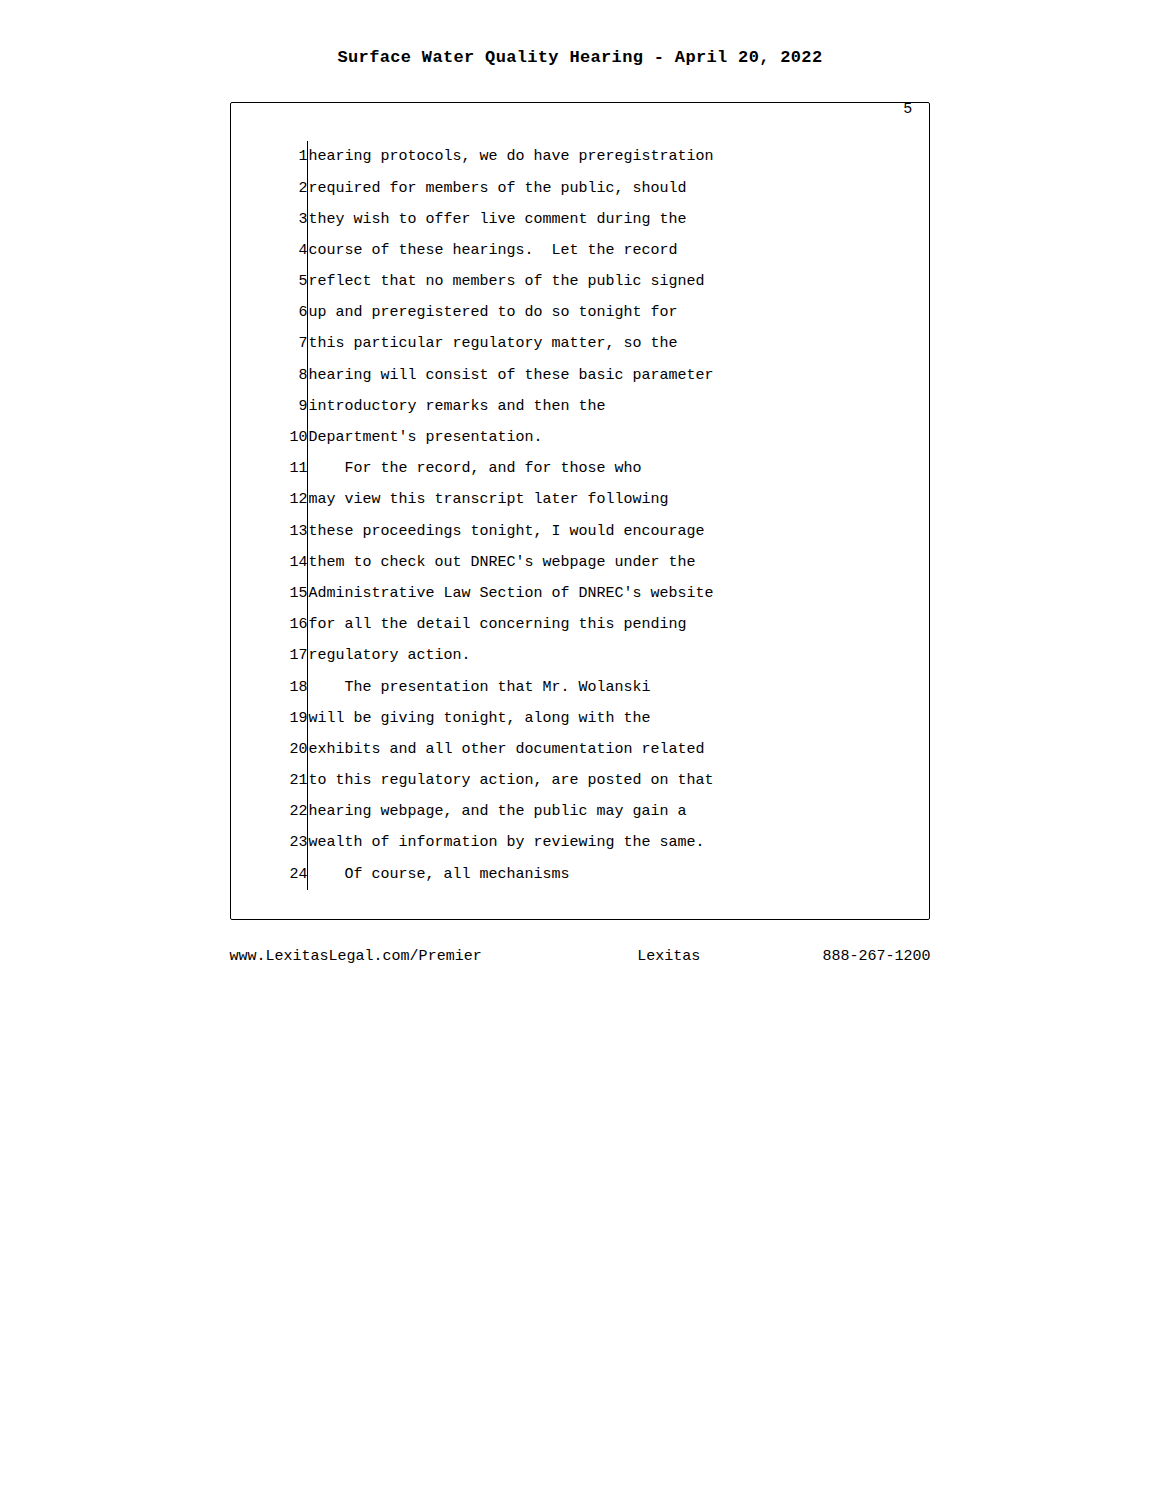Surface Water Quality Hearing - April 20, 2022
5
| 1 | hearing protocols, we do have preregistration |
| 2 | required for members of the public, should |
| 3 | they wish to offer live comment during the |
| 4 | course of these hearings. Let the record |
| 5 | reflect that no members of the public signed |
| 6 | up and preregistered to do so tonight for |
| 7 | this particular regulatory matter, so the |
| 8 | hearing will consist of these basic parameter |
| 9 | introductory remarks and then the |
| 10 | Department's presentation. |
| 11 | For the record, and for those who |
| 12 | may view this transcript later following |
| 13 | these proceedings tonight, I would encourage |
| 14 | them to check out DNREC's webpage under the |
| 15 | Administrative Law Section of DNREC's website |
| 16 | for all the detail concerning this pending |
| 17 | regulatory action. |
| 18 | The presentation that Mr. Wolanski |
| 19 | will be giving tonight, along with the |
| 20 | exhibits and all other documentation related |
| 21 | to this regulatory action, are posted on that |
| 22 | hearing webpage, and the public may gain a |
| 23 | wealth of information by reviewing the same. |
| 24 | Of course, all mechanisms |
www.LexitasLegal.com/Premier Lexitas 888-267-1200